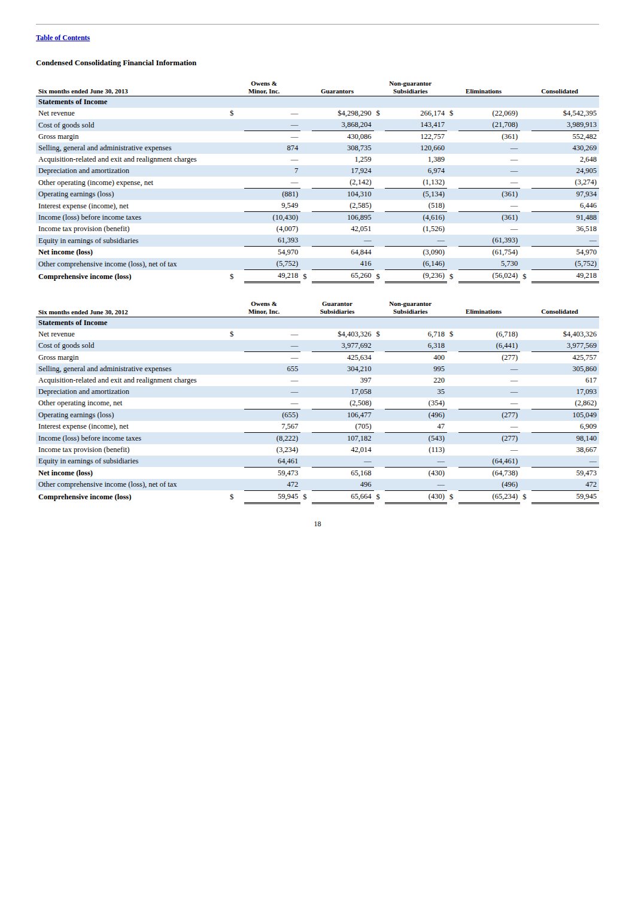Table of Contents
Condensed Consolidating Financial Information
| Six months ended June 30, 2013 | Owens & Minor, Inc. | Guarantors | Non-guarantor Subsidiaries | Eliminations | Consolidated |
| Statements of Income | |
| Net revenue | $ | — | | $4,298,290 | $ | 266,174 | $ | (22,069) | | $4,542,395 |
| Cost of goods sold | | — | | 3,868,204 | | 143,417 | | (21,708) | | 3,989,913 |
| Gross margin | | — | | 430,086 | | 122,757 | | (361) | | 552,482 |
| Selling, general and administrative expenses | | 874 | | 308,735 | | 120,660 | | — | | 430,269 |
| Acquisition-related and exit and realignment charges | | — | | 1,259 | | 1,389 | | — | | 2,648 |
| Depreciation and amortization | | 7 | | 17,924 | | 6,974 | | — | | 24,905 |
| Other operating (income) expense, net | | — | | (2,142) | | (1,132) | | — | | (3,274) |
| Operating earnings (loss) | | (881) | | 104,310 | | (5,134) | | (361) | | 97,934 |
| Interest expense (income), net | | 9,549 | | (2,585) | | (518) | | — | | 6,446 |
| Income (loss) before income taxes | | (10,430) | | 106,895 | | (4,616) | | (361) | | 91,488 |
| Income tax provision (benefit) | | (4,007) | | 42,051 | | (1,526) | | — | | 36,518 |
| Equity in earnings of subsidiaries | | 61,393 | | — | | — | | (61,393) | | — |
| Net income (loss) | | 54,970 | | 64,844 | | (3,090) | | (61,754) | | 54,970 |
| Other comprehensive income (loss), net of tax | | (5,752) | | 416 | | (6,146) | | 5,730 | | (5,752) |
| Comprehensive income (loss) | $ | 49,218 | $ | 65,260 | $ | (9,236) | $ | (56,024) | $ | 49,218 |
| Six months ended June 30, 2012 | Owens & Minor, Inc. | Guarantor Subsidiaries | Non-guarantor Subsidiaries | Eliminations | Consolidated |
| Statements of Income | |
| Net revenue | $ | — | | $4,403,326 | $ | 6,718 | $ | (6,718) | | $4,403,326 |
| Cost of goods sold | | — | | 3,977,692 | | 6,318 | | (6,441) | | 3,977,569 |
| Gross margin | | — | | 425,634 | | 400 | | (277) | | 425,757 |
| Selling, general and administrative expenses | | 655 | | 304,210 | | 995 | | — | | 305,860 |
| Acquisition-related and exit and realignment charges | | — | | 397 | | 220 | | — | | 617 |
| Depreciation and amortization | | — | | 17,058 | | 35 | | — | | 17,093 |
| Other operating income, net | | — | | (2,508) | | (354) | | — | | (2,862) |
| Operating earnings (loss) | | (655) | | 106,477 | | (496) | | (277) | | 105,049 |
| Interest expense (income), net | | 7,567 | | (705) | | 47 | | — | | 6,909 |
| Income (loss) before income taxes | | (8,222) | | 107,182 | | (543) | | (277) | | 98,140 |
| Income tax provision (benefit) | | (3,234) | | 42,014 | | (113) | | — | | 38,667 |
| Equity in earnings of subsidiaries | | 64,461 | | — | | — | | (64,461) | | — |
| Net income (loss) | | 59,473 | | 65,168 | | (430) | | (64,738) | | 59,473 |
| Other comprehensive income (loss), net of tax | | 472 | | 496 | | — | | (496) | | 472 |
| Comprehensive income (loss) | $ | 59,945 | $ | 65,664 | $ | (430) | $ | (65,234) | $ | 59,945 |
18